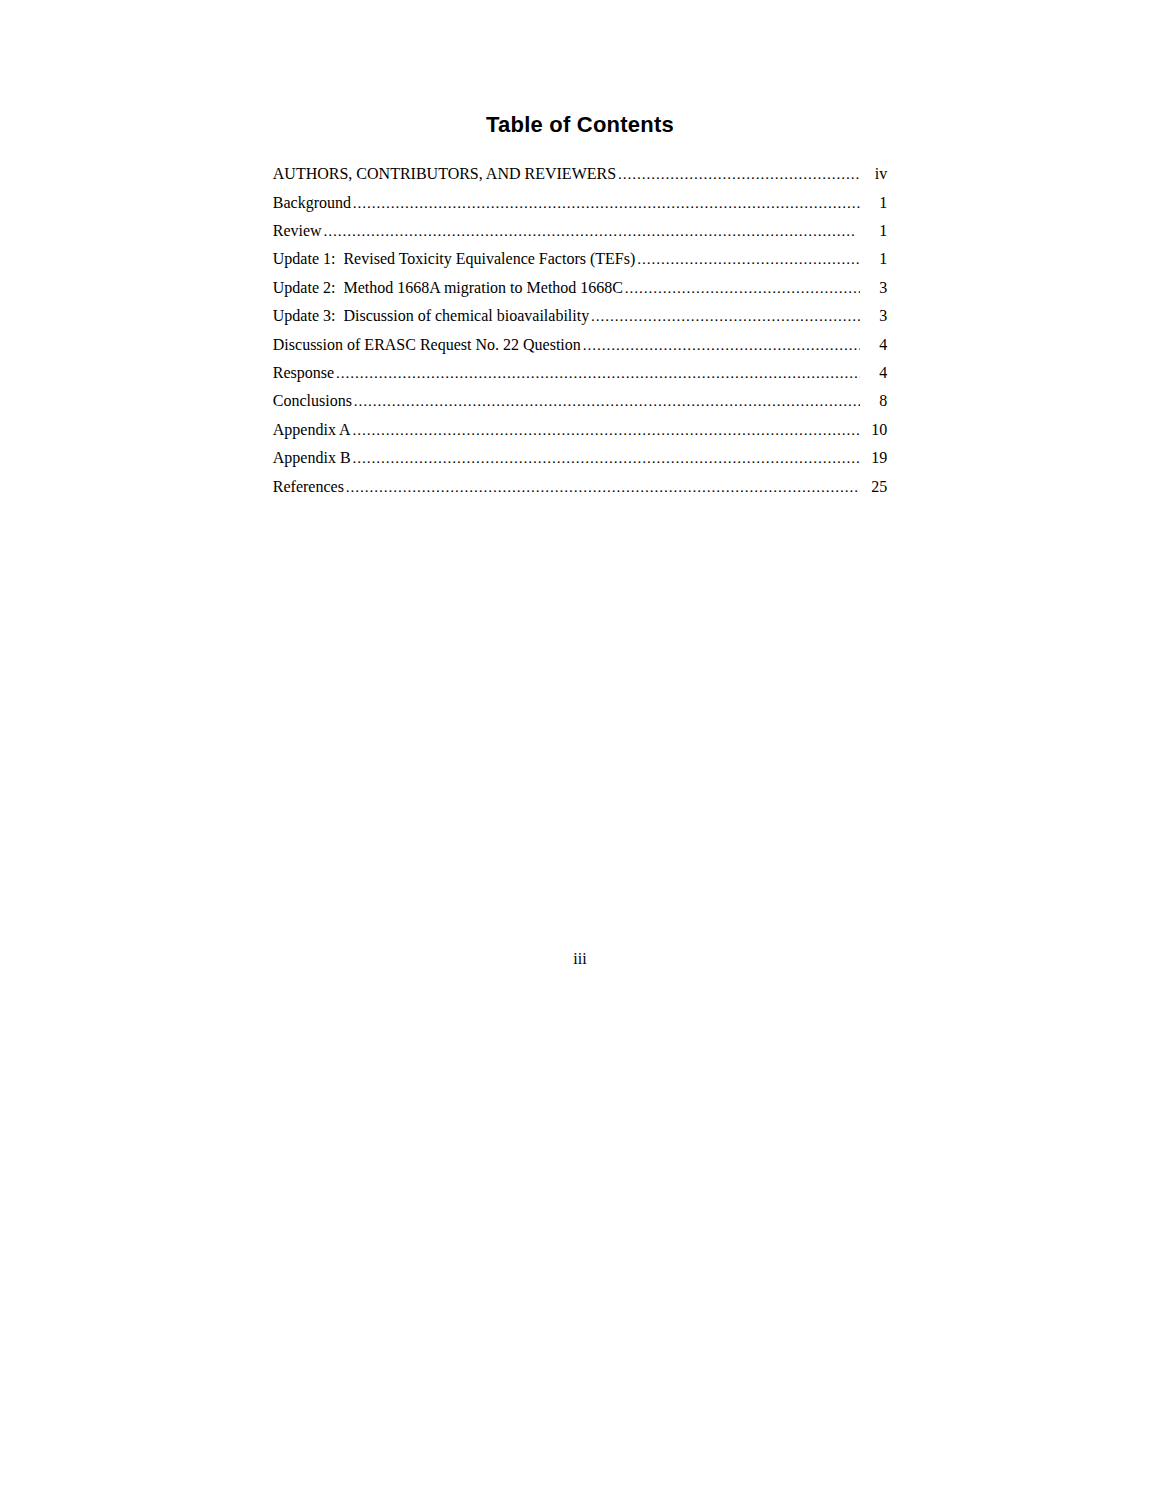Table of Contents
AUTHORS, CONTRIBUTORS, AND REVIEWERS ................................................................ iv
Background ................................................................................................................ 1
Review ................................................................................................................ 1
Update 1: Revised Toxicity Equivalence Factors (TEFs) ................................................................ 1
Update 2: Method 1668A migration to Method 1668C ................................................................ 3
Update 3: Discussion of chemical bioavailability ................................................................ 3
Discussion of ERASC Request No. 22 Question ................................................................ 4
Response ................................................................................................................ 4
Conclusions ................................................................................................................ 8
Appendix A ................................................................................................................ 10
Appendix B ................................................................................................................ 19
References ................................................................................................................ 25
iii